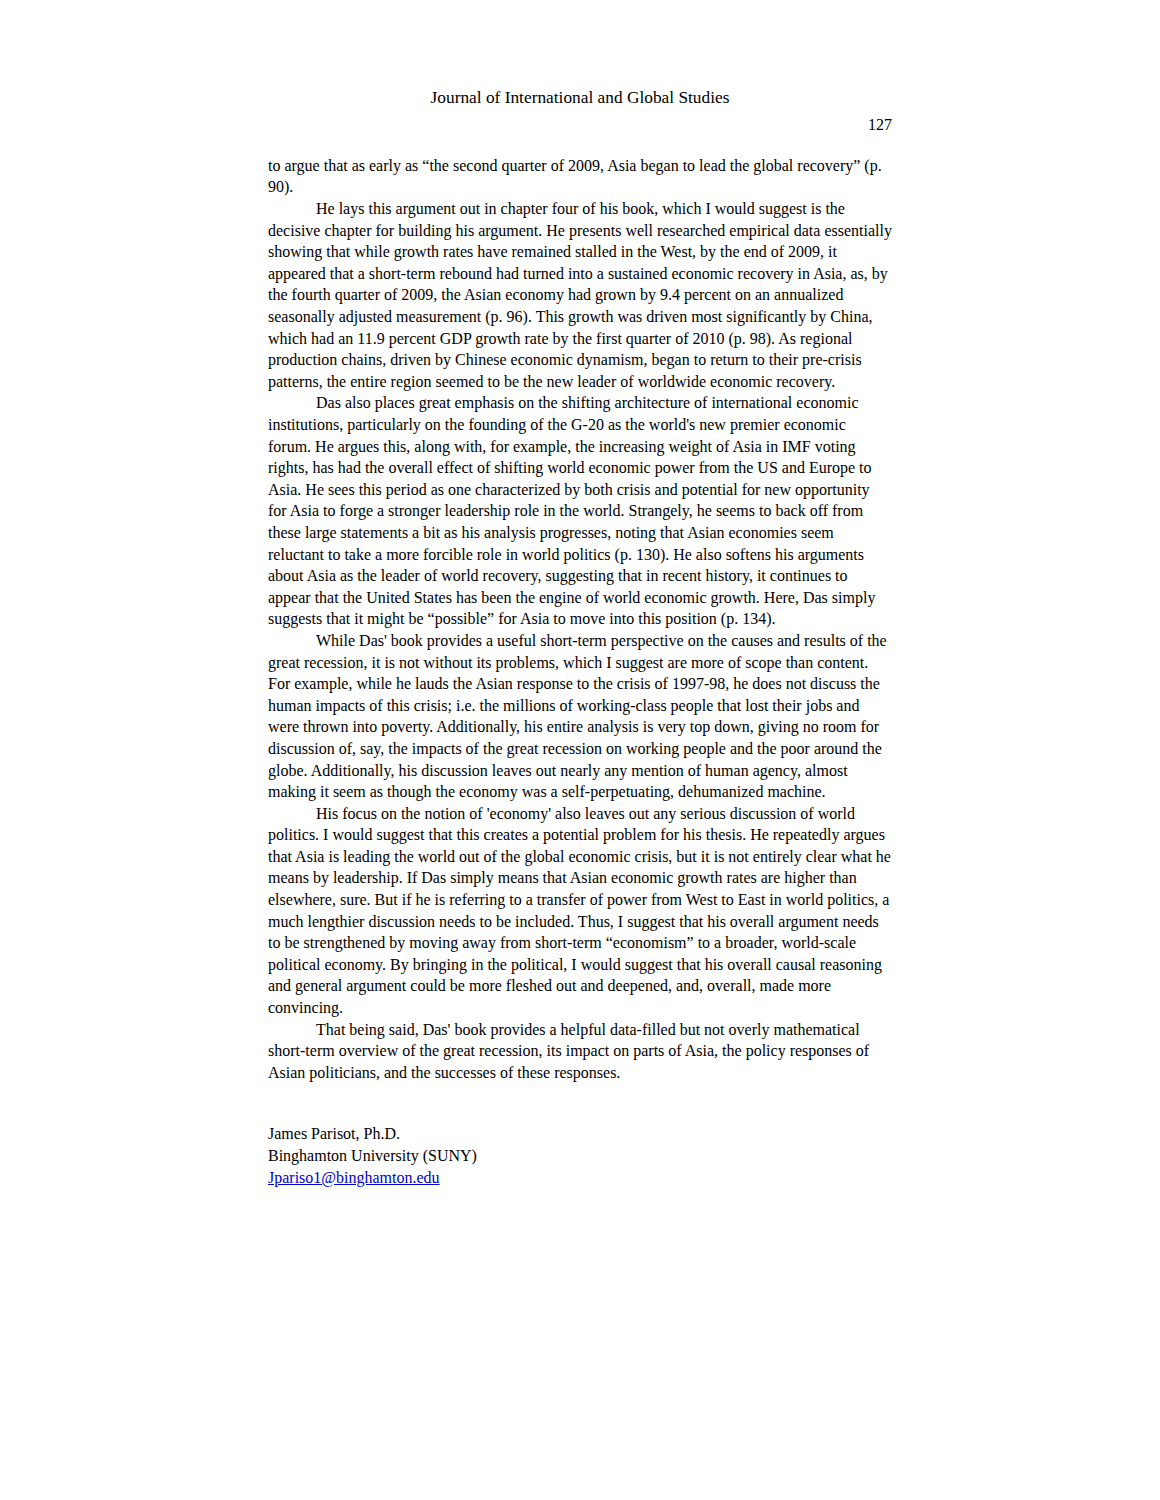Journal of International and Global Studies
127
to argue that as early as “the second quarter of 2009, Asia began to lead the global recovery” (p. 90).
He lays this argument out in chapter four of his book, which I would suggest is the decisive chapter for building his argument. He presents well researched empirical data essentially showing that while growth rates have remained stalled in the West, by the end of 2009, it appeared that a short-term rebound had turned into a sustained economic recovery in Asia, as, by the fourth quarter of 2009, the Asian economy had grown by 9.4 percent on an annualized seasonally adjusted measurement (p. 96). This growth was driven most significantly by China, which had an 11.9 percent GDP growth rate by the first quarter of 2010 (p. 98). As regional production chains, driven by Chinese economic dynamism, began to return to their pre-crisis patterns, the entire region seemed to be the new leader of worldwide economic recovery.
Das also places great emphasis on the shifting architecture of international economic institutions, particularly on the founding of the G-20 as the world's new premier economic forum. He argues this, along with, for example, the increasing weight of Asia in IMF voting rights, has had the overall effect of shifting world economic power from the US and Europe to Asia. He sees this period as one characterized by both crisis and potential for new opportunity for Asia to forge a stronger leadership role in the world. Strangely, he seems to back off from these large statements a bit as his analysis progresses, noting that Asian economies seem reluctant to take a more forcible role in world politics (p. 130). He also softens his arguments about Asia as the leader of world recovery, suggesting that in recent history, it continues to appear that the United States has been the engine of world economic growth. Here, Das simply suggests that it might be “possible” for Asia to move into this position (p. 134).
While Das' book provides a useful short-term perspective on the causes and results of the great recession, it is not without its problems, which I suggest are more of scope than content. For example, while he lauds the Asian response to the crisis of 1997-98, he does not discuss the human impacts of this crisis; i.e. the millions of working-class people that lost their jobs and were thrown into poverty. Additionally, his entire analysis is very top down, giving no room for discussion of, say, the impacts of the great recession on working people and the poor around the globe. Additionally, his discussion leaves out nearly any mention of human agency, almost making it seem as though the economy was a self-perpetuating, dehumanized machine.
His focus on the notion of 'economy' also leaves out any serious discussion of world politics. I would suggest that this creates a potential problem for his thesis. He repeatedly argues that Asia is leading the world out of the global economic crisis, but it is not entirely clear what he means by leadership. If Das simply means that Asian economic growth rates are higher than elsewhere, sure. But if he is referring to a transfer of power from West to East in world politics, a much lengthier discussion needs to be included. Thus, I suggest that his overall argument needs to be strengthened by moving away from short-term “economism” to a broader, world-scale political economy. By bringing in the political, I would suggest that his overall causal reasoning and general argument could be more fleshed out and deepened, and, overall, made more convincing.
That being said, Das' book provides a helpful data-filled but not overly mathematical short-term overview of the great recession, its impact on parts of Asia, the policy responses of Asian politicians, and the successes of these responses.
James Parisot, Ph.D.
Binghamton University (SUNY)
Jpariso1@binghamton.edu